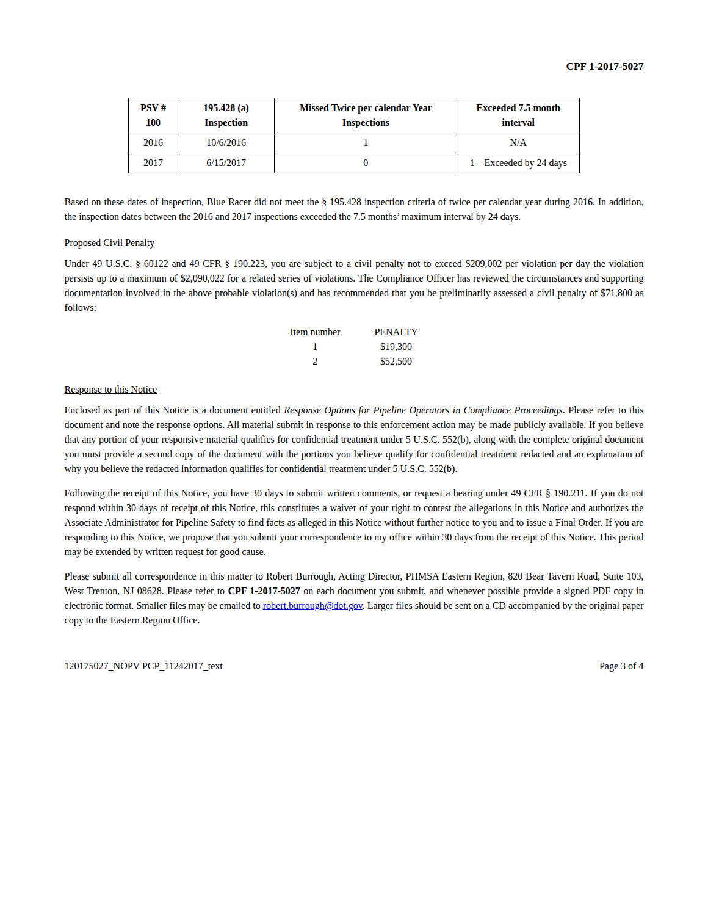CPF 1-2017-5027
| PSV # 100 | 195.428 (a) Inspection | Missed Twice per calendar Year Inspections | Exceeded 7.5 month interval |
| --- | --- | --- | --- |
| 2016 | 10/6/2016 | 1 | N/A |
| 2017 | 6/15/2017 | 0 | 1 – Exceeded by 24 days |
Based on these dates of inspection, Blue Racer did not meet the § 195.428 inspection criteria of twice per calendar year during 2016. In addition, the inspection dates between the 2016 and 2017 inspections exceeded the 7.5 months’ maximum interval by 24 days.
Proposed Civil Penalty
Under 49 U.S.C. § 60122 and 49 CFR § 190.223, you are subject to a civil penalty not to exceed $209,002 per violation per day the violation persists up to a maximum of $2,090,022 for a related series of violations. The Compliance Officer has reviewed the circumstances and supporting documentation involved in the above probable violation(s) and has recommended that you be preliminarily assessed a civil penalty of $71,800 as follows:
| Item number | PENALTY |
| --- | --- |
| 1 | $19,300 |
| 2 | $52,500 |
Response to this Notice
Enclosed as part of this Notice is a document entitled Response Options for Pipeline Operators in Compliance Proceedings. Please refer to this document and note the response options. All material submit in response to this enforcement action may be made publicly available. If you believe that any portion of your responsive material qualifies for confidential treatment under 5 U.S.C. 552(b), along with the complete original document you must provide a second copy of the document with the portions you believe qualify for confidential treatment redacted and an explanation of why you believe the redacted information qualifies for confidential treatment under 5 U.S.C. 552(b).
Following the receipt of this Notice, you have 30 days to submit written comments, or request a hearing under 49 CFR § 190.211. If you do not respond within 30 days of receipt of this Notice, this constitutes a waiver of your right to contest the allegations in this Notice and authorizes the Associate Administrator for Pipeline Safety to find facts as alleged in this Notice without further notice to you and to issue a Final Order. If you are responding to this Notice, we propose that you submit your correspondence to my office within 30 days from the receipt of this Notice. This period may be extended by written request for good cause.
Please submit all correspondence in this matter to Robert Burrough, Acting Director, PHMSA Eastern Region, 820 Bear Tavern Road, Suite 103, West Trenton, NJ 08628. Please refer to CPF 1-2017-5027 on each document you submit, and whenever possible provide a signed PDF copy in electronic format. Smaller files may be emailed to robert.burrough@dot.gov. Larger files should be sent on a CD accompanied by the original paper copy to the Eastern Region Office.
120175027_NOPV PCP_11242017_text Page 3 of 4